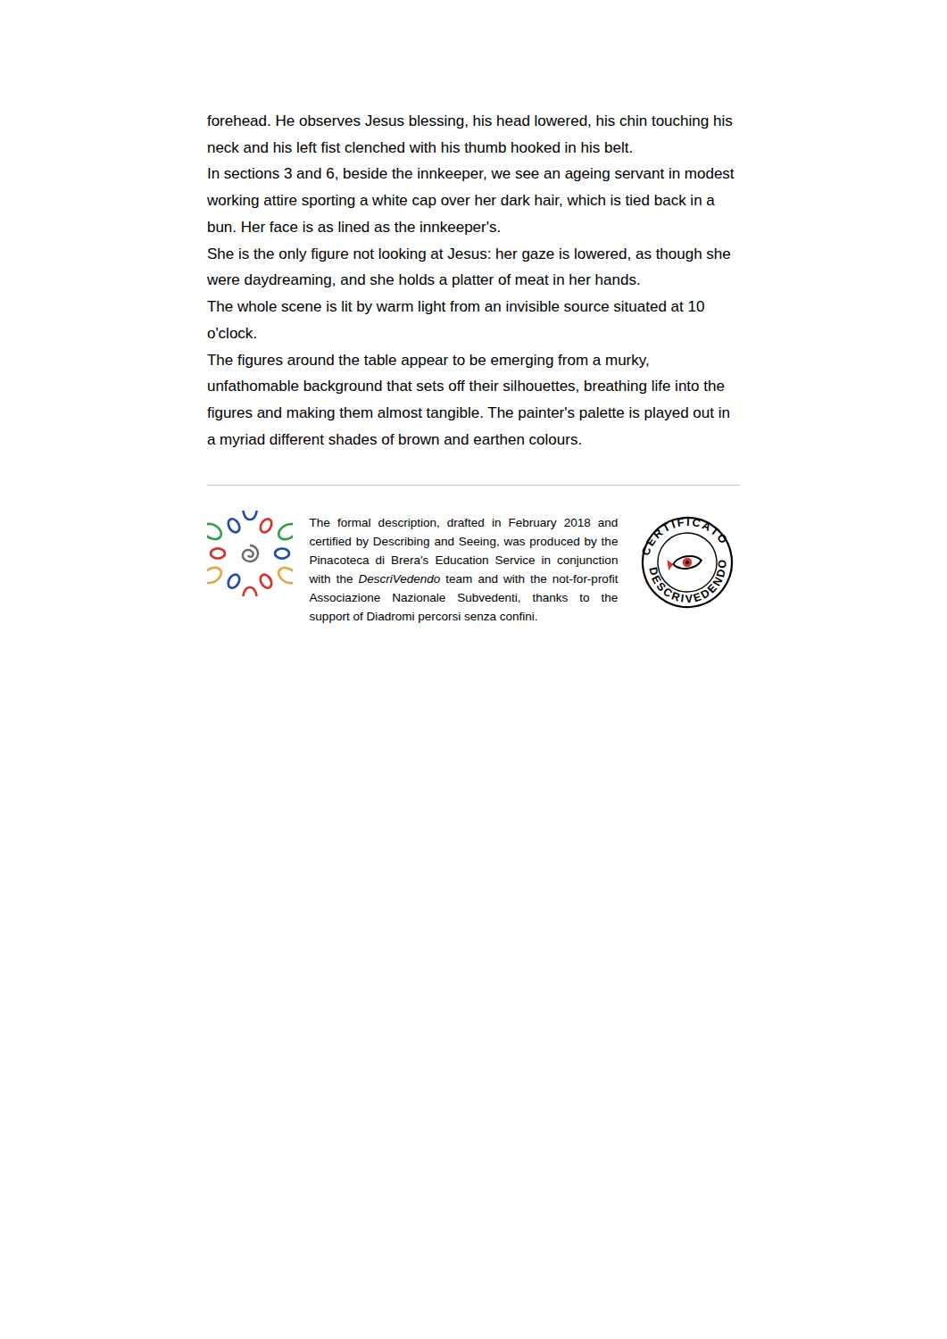forehead. He observes Jesus blessing, his head lowered, his chin touching his neck and his left fist clenched with his thumb hooked in his belt.
In sections 3 and 6, beside the innkeeper, we see an ageing servant in modest working attire sporting a white cap over her dark hair, which is tied back in a bun. Her face is as lined as the innkeeper's.
She is the only figure not looking at Jesus: her gaze is lowered, as though she were daydreaming, and she holds a platter of meat in her hands.
The whole scene is lit by warm light from an invisible source situated at 10 o'clock.
The figures around the table appear to be emerging from a murky, unfathomable background that sets off their silhouettes, breathing life into the figures and making them almost tangible. The painter's palette is played out in a myriad different shades of brown and earthen colours.
The formal description, drafted in February 2018 and certified by Describing and Seeing, was produced by the Pinacoteca di Brera's Education Service in conjunction with the DescriVedendo team and with the not-for-profit Associazione Nazionale Subvedenti, thanks to the support of Diadromi percorsi senza confini.
CERTIFICATO DESCRIVEDENDO